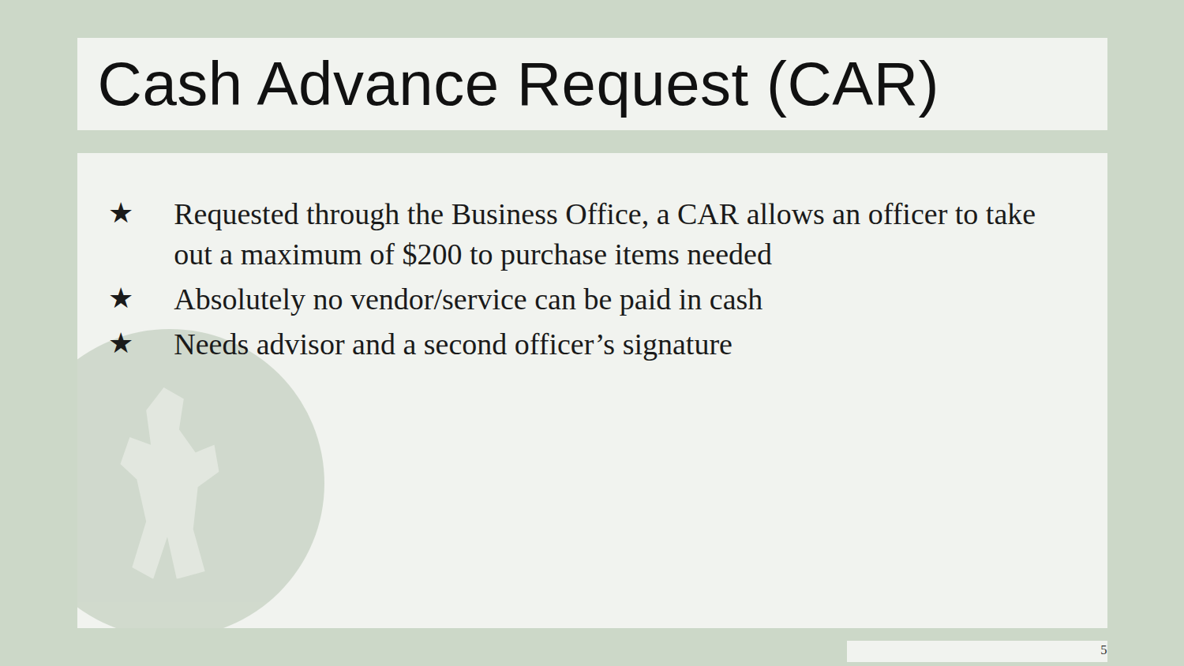Cash Advance Request (CAR)
Requested through the Business Office, a CAR allows an officer to take out a maximum of $200 to purchase items needed
Absolutely no vendor/service can be paid in cash
Needs advisor and a second officer’s signature
5